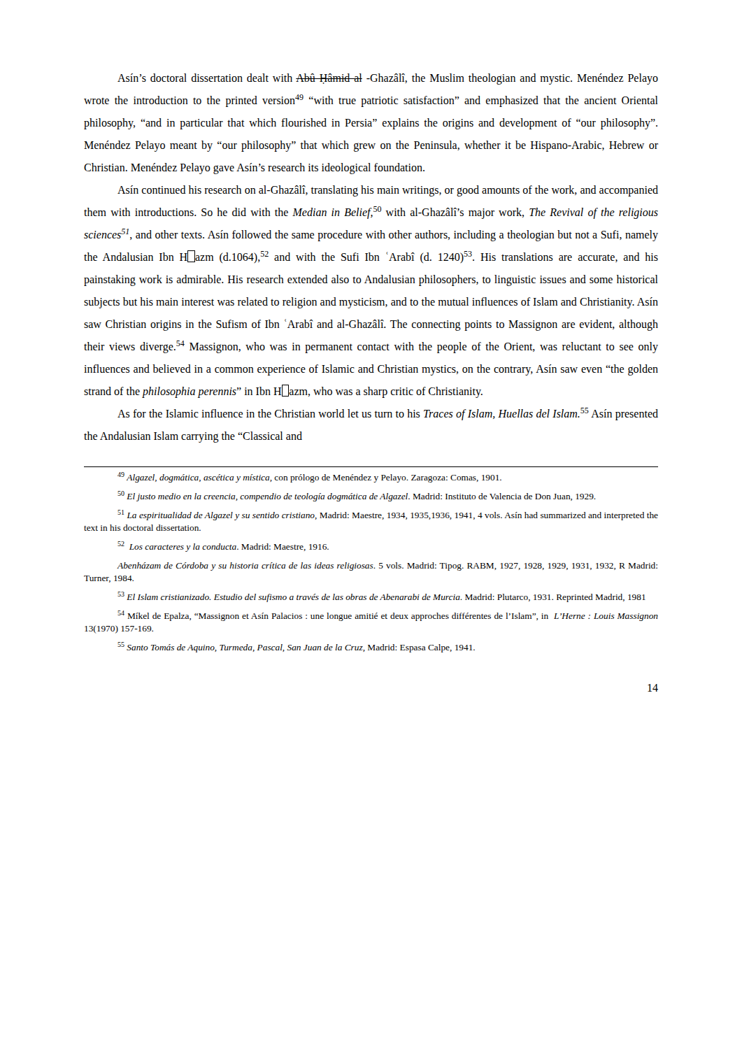Asín’s doctoral dissertation dealt with Abû Ḥâmid al -Ghazâlî, the Muslim theologian and mystic. Menéndez Pelayo wrote the introduction to the printed version49 “with true patriotic satisfaction” and emphasized that the ancient Oriental philosophy, “and in particular that which flourished in Persia” explains the origins and development of “our philosophy”. Menéndez Pelayo meant by “our philosophy” that which grew on the Peninsula, whether it be Hispano-Arabic, Hebrew or Christian. Menéndez Pelayo gave Asín’s research its ideological foundation.
Asín continued his research on al-Ghazâlî, translating his main writings, or good amounts of the work, and accompanied them with introductions. So he did with the Median in Belief,50 with al-Ghazâlî’s major work, The Revival of the religious sciences51, and other texts. Asín followed the same procedure with other authors, including a theologian but not a Sufi, namely the Andalusian Ibn H azm (d.1064),52 and with the Sufi Ibn ʿArabî (d. 1240)53. His translations are accurate, and his painstaking work is admirable. His research extended also to Andalusian philosophers, to linguistic issues and some historical subjects but his main interest was related to religion and mysticism, and to the mutual influences of Islam and Christianity. Asín saw Christian origins in the Sufism of Ibn ʿArabî and al-Ghazâlî. The connecting points to Massignon are evident, although their views diverge.54 Massignon, who was in permanent contact with the people of the Orient, was reluctant to see only influences and believed in a common experience of Islamic and Christian mystics, on the contrary, Asín saw even “the golden strand of the philosophia perennis” in Ibn H azm, who was a sharp critic of Christianity.
As for the Islamic influence in the Christian world let us turn to his Traces of Islam, Huellas del Islam.55 Asín presented the Andalusian Islam carrying the “Classical and
49 Algazel, dogmática, ascética y mística, con prólogo de Menéndez y Pelayo. Zaragoza: Comas, 1901.
50 El justo medio en la creencia, compendio de teología dogmática de Algazel. Madrid: Instituto de Valencia de Don Juan, 1929.
51 La espiritualidad de Algazel y su sentido cristiano, Madrid: Maestre, 1934, 1935,1936, 1941, 4 vols. Asín had summarized and interpreted the text in his doctoral dissertation.
52 Los caracteres y la conducta. Madrid: Maestre, 1916.
Abenházam de Córdoba y su historia crítica de las ideas religiosas. 5 vols. Madrid: Tipog. RABM, 1927, 1928, 1929, 1931, 1932, R Madrid: Turner, 1984.
53 El Islam cristianizado. Estudio del sufismo a través de las obras de Abenarabi de Murcia. Madrid: Plutarco, 1931. Reprinted Madrid, 1981
54 Míkel de Epalza, “Massignon et Asín Palacios : une longue amitié et deux approches différentes de l’Islam”, in L’Herne : Louis Massignon 13(1970) 157-169.
55 Santo Tomás de Aquino, Turmeda, Pascal, San Juan de la Cruz, Madrid: Espasa Calpe, 1941.
14